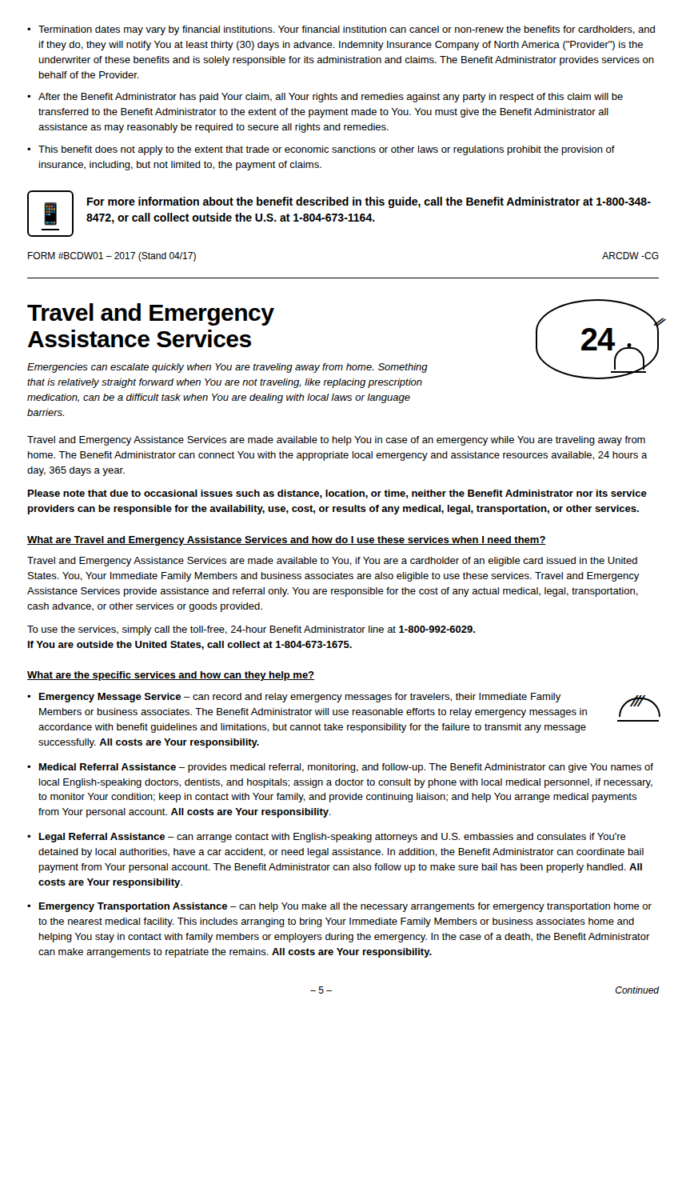Termination dates may vary by financial institutions. Your financial institution can cancel or non-renew the benefits for cardholders, and if they do, they will notify You at least thirty (30) days in advance. Indemnity Insurance Company of North America ("Provider") is the underwriter of these benefits and is solely responsible for its administration and claims. The Benefit Administrator provides services on behalf of the Provider.
After the Benefit Administrator has paid Your claim, all Your rights and remedies against any party in respect of this claim will be transferred to the Benefit Administrator to the extent of the payment made to You. You must give the Benefit Administrator all assistance as may reasonably be required to secure all rights and remedies.
This benefit does not apply to the extent that trade or economic sanctions or other laws or regulations prohibit the provision of insurance, including, but not limited to, the payment of claims.
📱
For more information about the benefit described in this guide, call the Benefit Administrator at 1-800-348-8472, or call collect outside the U.S. at 1-804-673-1164.
FORM #BCDW01 – 2017 (Stand 04/17) ARCDW -CG
Travel and Emergency
Assistance Services
Emergencies can escalate quickly when You are traveling away from home. Something that is relatively straight forward when You are not traveling, like replacing prescription medication, can be a difficult task when You are dealing with local laws or language barriers.
24 ⁄⁄
Travel and Emergency Assistance Services are made available to help You in case of an emergency while You are traveling away from home. The Benefit Administrator can connect You with the appropriate local emergency and assistance resources available, 24 hours a day, 365 days a year.
Please note that due to occasional issues such as distance, location, or time, neither the Benefit Administrator nor its service providers can be responsible for the availability, use, cost, or results of any medical, legal, transportation, or other services.
What are Travel and Emergency Assistance Services and how do I use these services when I need them?
Travel and Emergency Assistance Services are made available to You, if You are a cardholder of an eligible card issued in the United States. You, Your Immediate Family Members and business associates are also eligible to use these services. Travel and Emergency Assistance Services provide assistance and referral only. You are responsible for the cost of any actual medical, legal, transportation, cash advance, or other services or goods provided.
To use the services, simply call the toll-free, 24-hour Benefit Administrator line at 1-800-992-6029.
If You are outside the United States, call collect at 1-804-673-1675.
What are the specific services and how can they help me?
⁄⁄⁄
Emergency Message Service – can record and relay emergency messages for travelers, their Immediate Family Members or business associates. The Benefit Administrator will use reasonable efforts to relay emergency messages in accordance with benefit guidelines and limitations, but cannot take responsibility for the failure to transmit any message successfully. All costs are Your responsibility.
Medical Referral Assistance – provides medical referral, monitoring, and follow-up. The Benefit Administrator can give You names of local English-speaking doctors, dentists, and hospitals; assign a doctor to consult by phone with local medical personnel, if necessary, to monitor Your condition; keep in contact with Your family, and provide continuing liaison; and help You arrange medical payments from Your personal account. All costs are Your responsibility.
Legal Referral Assistance – can arrange contact with English-speaking attorneys and U.S. embassies and consulates if You're detained by local authorities, have a car accident, or need legal assistance. In addition, the Benefit Administrator can coordinate bail payment from Your personal account. The Benefit Administrator can also follow up to make sure bail has been properly handled. All costs are Your responsibility.
Emergency Transportation Assistance – can help You make all the necessary arrangements for emergency transportation home or to the nearest medical facility. This includes arranging to bring Your Immediate Family Members or business associates home and helping You stay in contact with family members or employers during the emergency. In the case of a death, the Benefit Administrator can make arrangements to repatriate the remains. All costs are Your responsibility.
– 5 – Continued